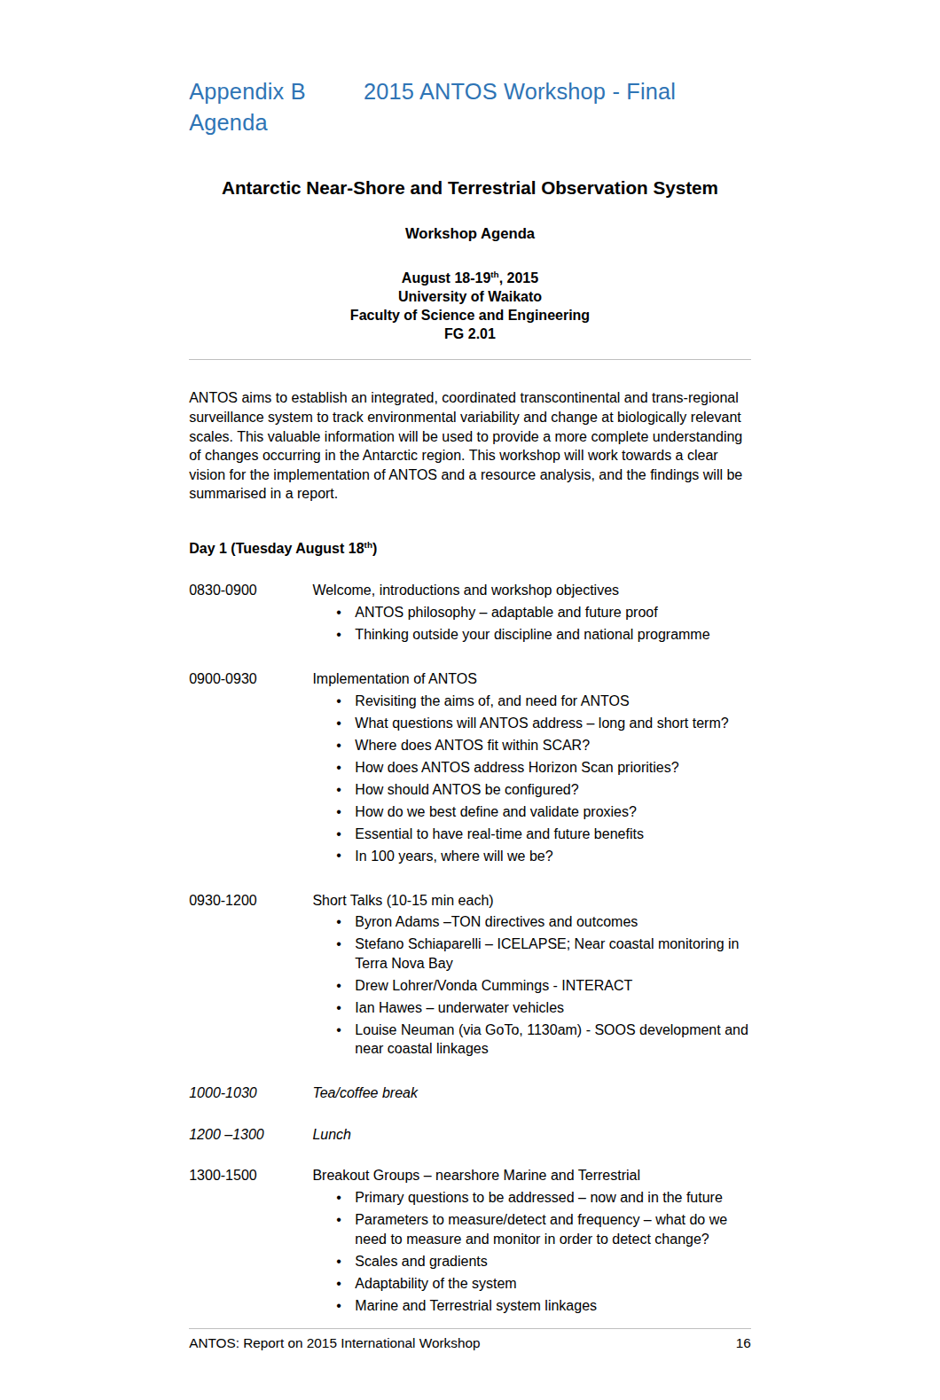Appendix B2015 ANTOS Workshop - Final Agenda
Antarctic Near-Shore and Terrestrial Observation System
Workshop Agenda
August 18-19th, 2015
University of Waikato
Faculty of Science and Engineering
FG 2.01
ANTOS aims to establish an integrated, coordinated transcontinental and trans-regional surveillance system to track environmental variability and change at biologically relevant scales. This valuable information will be used to provide a more complete understanding of changes occurring in the Antarctic region. This workshop will work towards a clear vision for the implementation of ANTOS and a resource analysis, and the findings will be summarised in a report.
Day 1 (Tuesday August 18th)
0830-0900
Welcome, introductions and workshop objectives
ANTOS philosophy – adaptable and future proof
Thinking outside your discipline and national programme
0900-0930
Implementation of ANTOS
Revisiting the aims of, and need for ANTOS
What questions will ANTOS address – long and short term?
Where does ANTOS fit within SCAR?
How does ANTOS address Horizon Scan priorities?
How should ANTOS be configured?
How do we best define and validate proxies?
Essential to have real-time and future benefits
In 100 years, where will we be?
0930-1200
Short Talks (10-15 min each)
Byron Adams –TON directives and outcomes
Stefano Schiaparelli – ICELAPSE; Near coastal monitoring in Terra Nova Bay
Drew Lohrer/Vonda Cummings - INTERACT
Ian Hawes – underwater vehicles
Louise Neuman (via GoTo, 1130am) - SOOS development and near coastal linkages
1000-1030
Tea/coffee break
1200 –1300
Lunch
1300-1500
Breakout Groups – nearshore Marine and Terrestrial
Primary questions to be addressed – now and in the future
Parameters to measure/detect and frequency – what do we need to measure and monitor in order to detect change?
Scales and gradients
Adaptability of the system
Marine and Terrestrial system linkages
ANTOS: Report on 2015 International Workshop 16